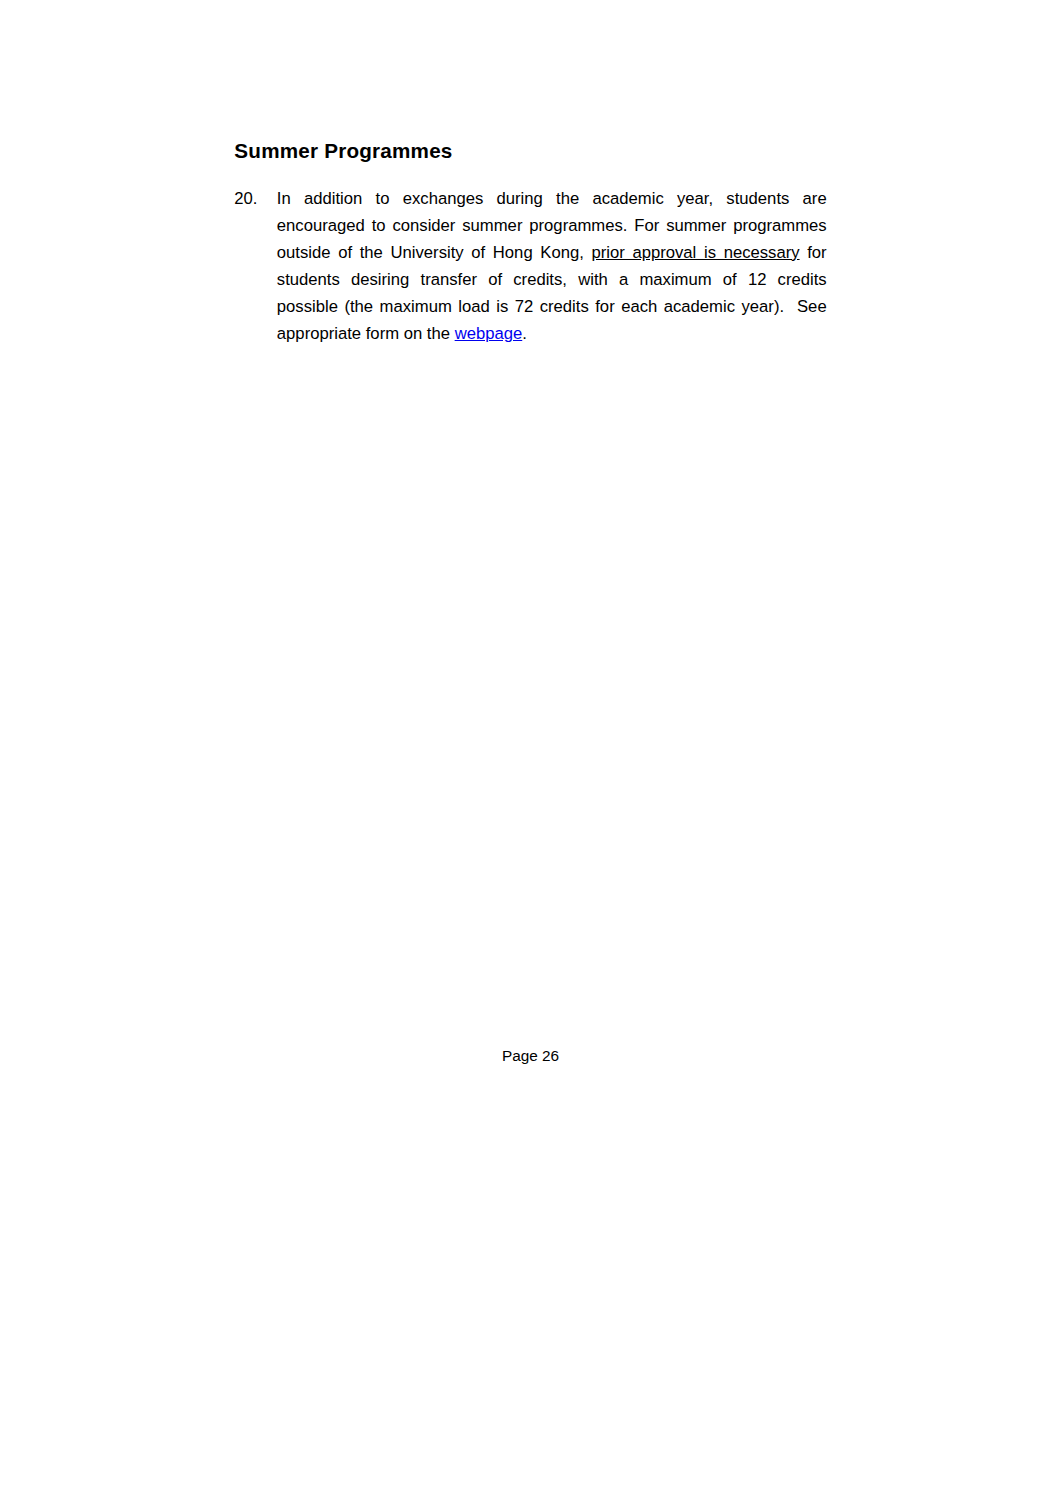Summer Programmes
20.
In addition to exchanges during the academic year, students are encouraged to consider summer programmes. For summer programmes outside of the University of Hong Kong, prior approval is necessary for students desiring transfer of credits, with a maximum of 12 credits possible (the maximum load is 72 credits for each academic year). See appropriate form on the webpage.
Page 26